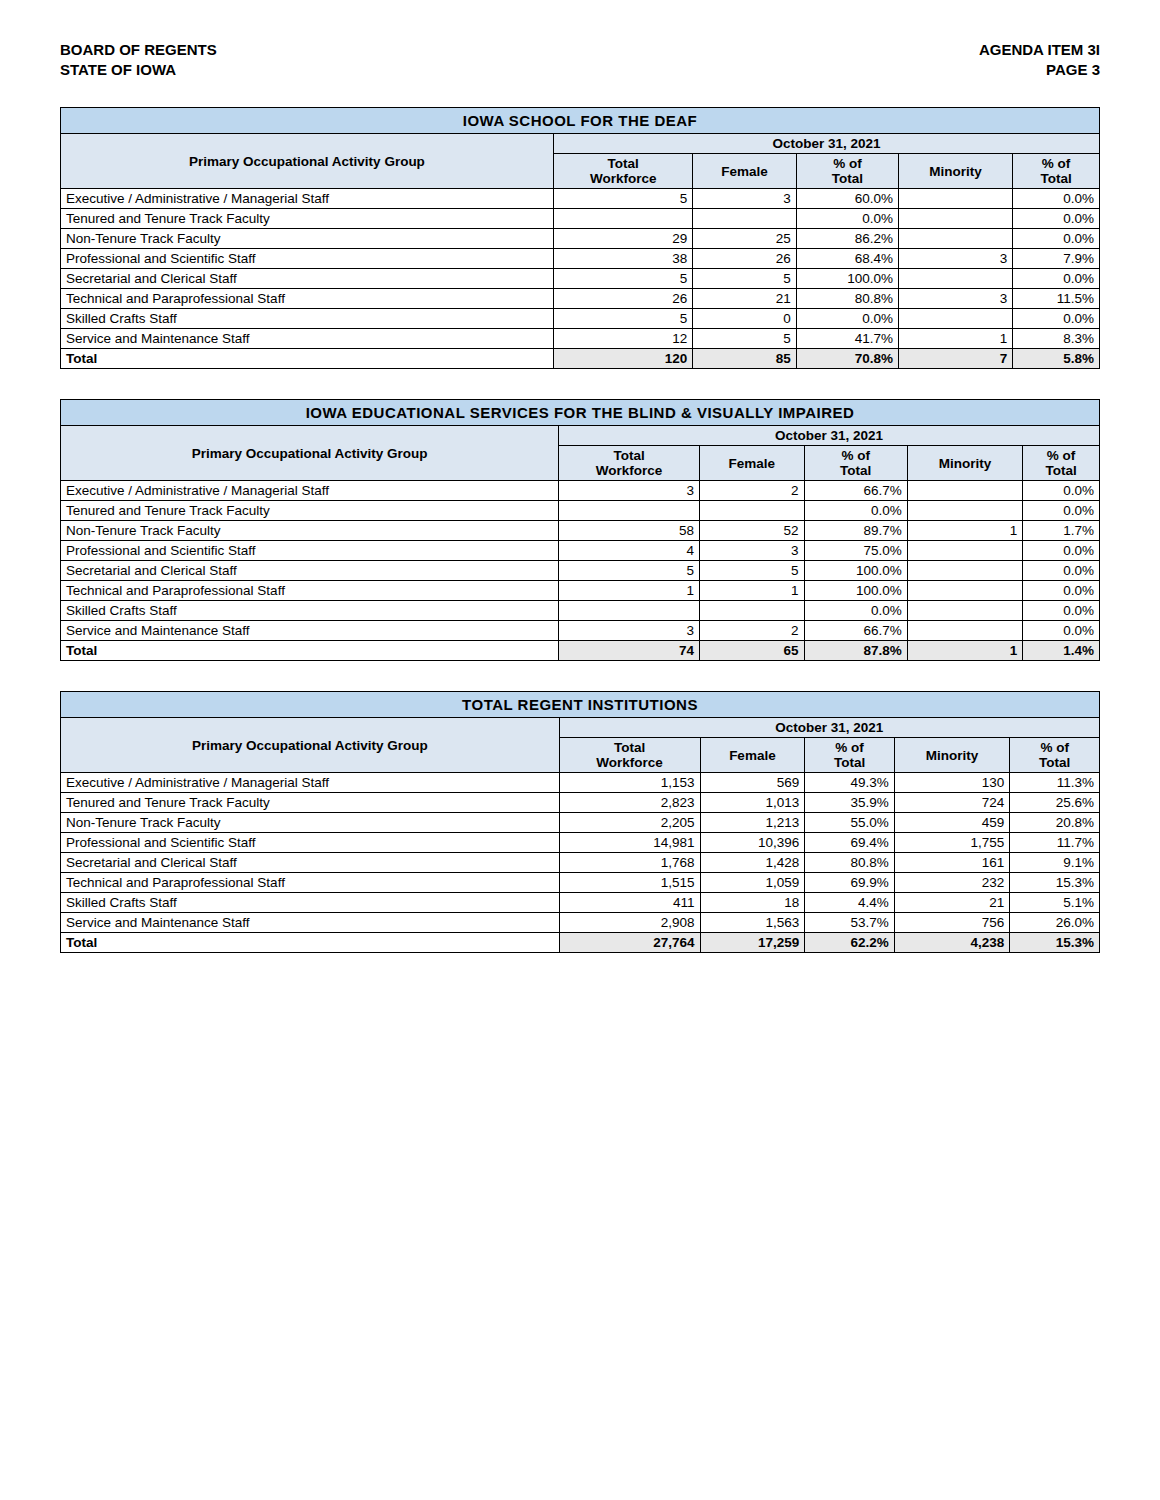BOARD OF REGENTS
STATE OF IOWA
AGENDA ITEM 3I
PAGE 3
IOWA SCHOOL FOR THE DEAF
| Primary Occupational Activity Group | October 31, 2021 |
| --- | --- |
| Total Workforce | Female | % of Total | Minority | % of Total |
| Executive / Administrative / Managerial Staff | 5 | 3 | 60.0% | | 0.0% |
| Tenured and Tenure Track Faculty | | | 0.0% | | 0.0% |
| Non-Tenure Track Faculty | 29 | 25 | 86.2% | | 0.0% |
| Professional and Scientific Staff | 38 | 26 | 68.4% | 3 | 7.9% |
| Secretarial and Clerical Staff | 5 | 5 | 100.0% | | 0.0% |
| Technical and Paraprofessional Staff | 26 | 21 | 80.8% | 3 | 11.5% |
| Skilled Crafts Staff | 5 | 0 | 0.0% | | 0.0% |
| Service and Maintenance Staff | 12 | 5 | 41.7% | 1 | 8.3% |
| Total | 120 | 85 | 70.8% | 7 | 5.8% |
IOWA EDUCATIONAL SERVICES FOR THE BLIND & VISUALLY IMPAIRED
| Primary Occupational Activity Group | October 31, 2021 |
| --- | --- |
| Total Workforce | Female | % of Total | Minority | % of Total |
| Executive / Administrative / Managerial Staff | 3 | 2 | 66.7% | | 0.0% |
| Tenured and Tenure Track Faculty | | | 0.0% | | 0.0% |
| Non-Tenure Track Faculty | 58 | 52 | 89.7% | 1 | 1.7% |
| Professional and Scientific Staff | 4 | 3 | 75.0% | | 0.0% |
| Secretarial and Clerical Staff | 5 | 5 | 100.0% | | 0.0% |
| Technical and Paraprofessional Staff | 1 | 1 | 100.0% | | 0.0% |
| Skilled Crafts Staff | | | 0.0% | | 0.0% |
| Service and Maintenance Staff | 3 | 2 | 66.7% | | 0.0% |
| Total | 74 | 65 | 87.8% | 1 | 1.4% |
TOTAL REGENT INSTITUTIONS
| Primary Occupational Activity Group | October 31, 2021 |
| --- | --- |
| Total Workforce | Female | % of Total | Minority | % of Total |
| Executive / Administrative / Managerial Staff | 1,153 | 569 | 49.3% | 130 | 11.3% |
| Tenured and Tenure Track Faculty | 2,823 | 1,013 | 35.9% | 724 | 25.6% |
| Non-Tenure Track Faculty | 2,205 | 1,213 | 55.0% | 459 | 20.8% |
| Professional and Scientific Staff | 14,981 | 10,396 | 69.4% | 1,755 | 11.7% |
| Secretarial and Clerical Staff | 1,768 | 1,428 | 80.8% | 161 | 9.1% |
| Technical and Paraprofessional Staff | 1,515 | 1,059 | 69.9% | 232 | 15.3% |
| Skilled Crafts Staff | 411 | 18 | 4.4% | 21 | 5.1% |
| Service and Maintenance Staff | 2,908 | 1,563 | 53.7% | 756 | 26.0% |
| Total | 27,764 | 17,259 | 62.2% | 4,238 | 15.3% |